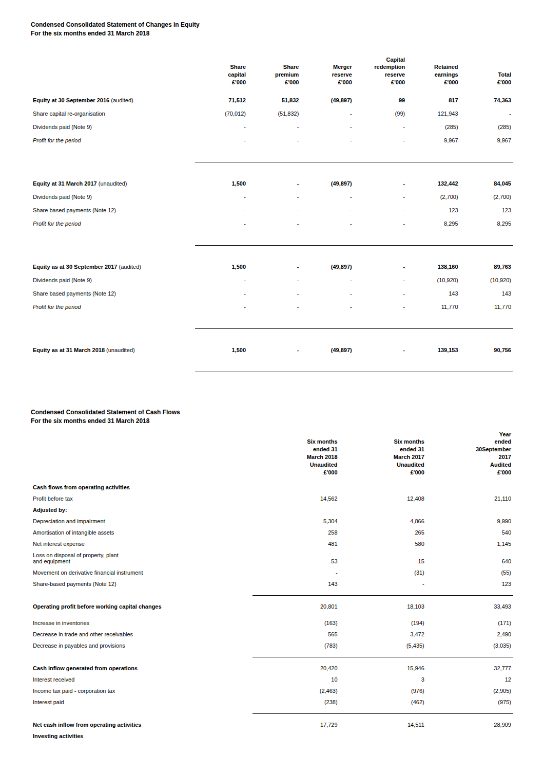Condensed Consolidated Statement of Changes in Equity
For the six months ended 31 March 2018
| | Share capital £'000 | Share premium £'000 | Merger reserve £'000 | Capital redemption reserve £'000 | Retained earnings £'000 | Total £'000 |
| --- | --- | --- | --- | --- | --- | --- |
| Equity at 30 September 2016 (audited) | 71,512 | 51,832 | (49,897) | 99 | 817 | 74,363 |
| Share capital re-organisation | (70,012) | (51,832) | - | (99) | 121,943 | - |
| Dividends paid (Note 9) | - | - | - | - | (285) | (285) |
| Profit for the period | - | - | - | - | 9,967 | 9,967 |
| Equity at 31 March 2017 (unaudited) | 1,500 | - | (49,897) | - | 132,442 | 84,045 |
| Dividends paid (Note 9) | - | - | - | - | (2,700) | (2,700) |
| Share based payments (Note 12) | - | - | - | - | 123 | 123 |
| Profit for the period | - | - | - | - | 8,295 | 8,295 |
| Equity as at 30 September 2017 (audited) | 1,500 | - | (49,897) | - | 138,160 | 89,763 |
| Dividends paid (Note 9) | - | - | - | - | (10,920) | (10,920) |
| Share based payments (Note 12) | - | - | - | - | 143 | 143 |
| Profit for the period | - | - | - | - | 11,770 | 11,770 |
| Equity as at 31 March 2018 (unaudited) | 1,500 | - | (49,897) | - | 139,153 | 90,756 |
Condensed Consolidated Statement of Cash Flows
For the six months ended 31 March 2018
| | Six months ended 31 March 2018 Unaudited £'000 | Six months ended 31 March 2017 Unaudited £'000 | Year ended 30September 2017 Audited £'000 |
| --- | --- | --- | --- |
| Cash flows from operating activities | | | |
| Profit before tax | 14,562 | 12,408 | 21,110 |
| Adjusted by: | | | |
| Depreciation and impairment | 5,304 | 4,866 | 9,990 |
| Amortisation of intangible assets | 258 | 265 | 540 |
| Net interest expense | 481 | 580 | 1,145 |
| Loss on disposal of property, plant and equipment | 53 | 15 | 640 |
| Movement on derivative financial instrument | - | (31) | (55) |
| Share-based payments (Note 12) | 143 | - | 123 |
| Operating profit before working capital changes | 20,801 | 18,103 | 33,493 |
| Increase in inventories | (163) | (194) | (171) |
| Decrease in trade and other receivables | 565 | 3,472 | 2,490 |
| Decrease in payables and provisions | (783) | (5,435) | (3,035) |
| Cash inflow generated from operations | 20,420 | 15,946 | 32,777 |
| Interest received | 10 | 3 | 12 |
| Income tax paid - corporation tax | (2,463) | (976) | (2,905) |
| Interest paid | (238) | (462) | (975) |
| Net cash inflow from operating activities | 17,729 | 14,511 | 28,909 |
| Investing activities | | | |